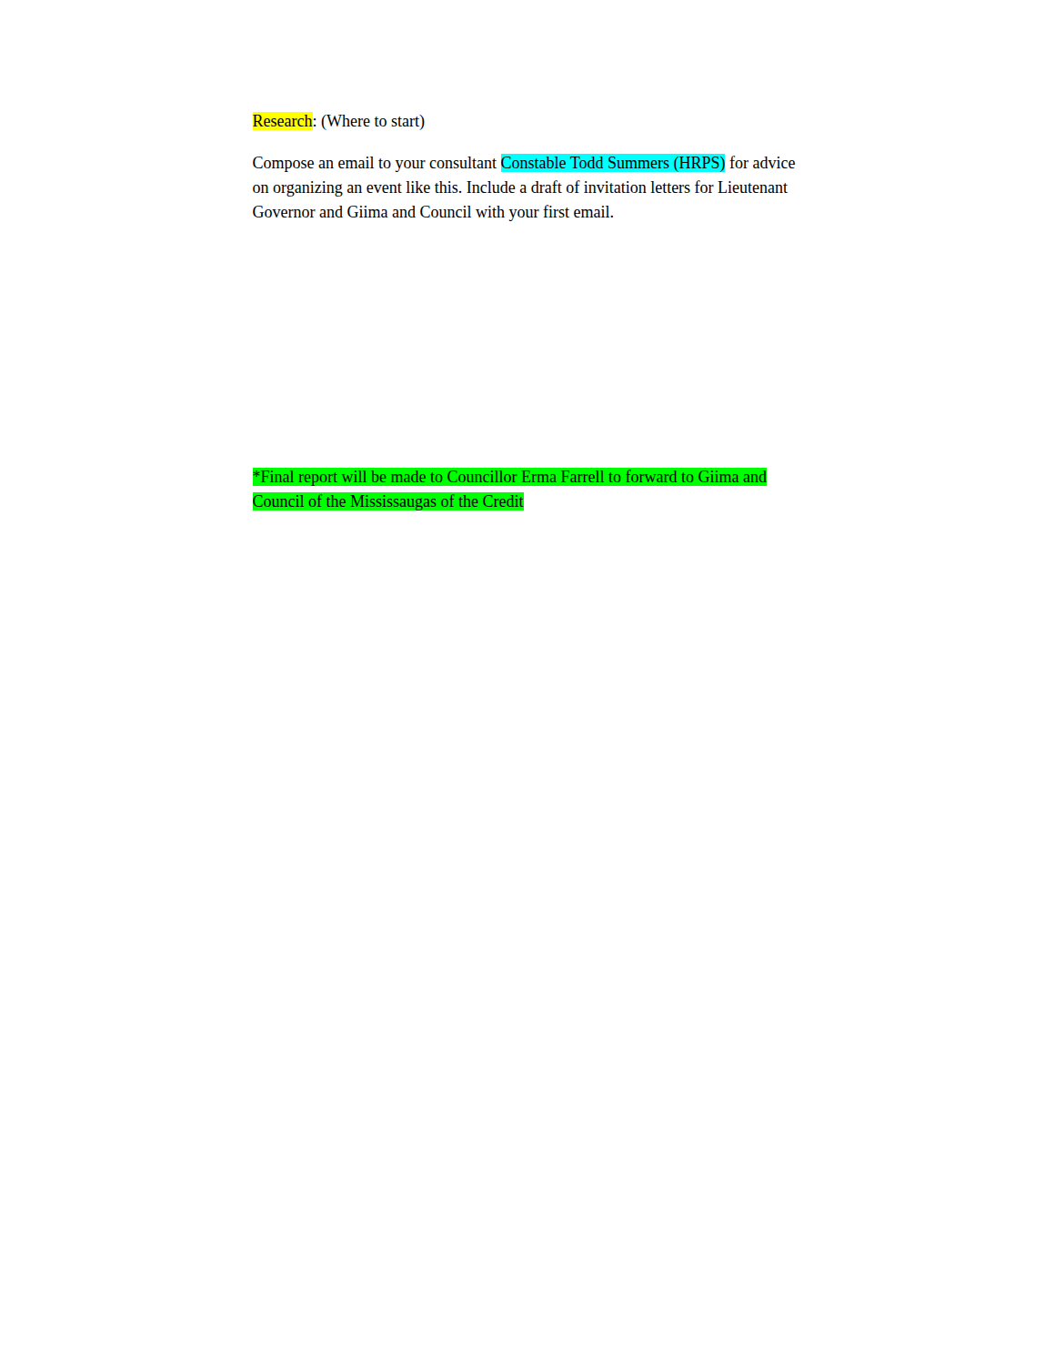Research: (Where to start)
Compose an email to your consultant Constable Todd Summers (HRPS) for advice on organizing an event like this. Include a draft of invitation letters for Lieutenant Governor and Giima and Council with your first email.
*Final report will be made to Councillor Erma Farrell to forward to Giima and Council of the Mississaugas of the Credit